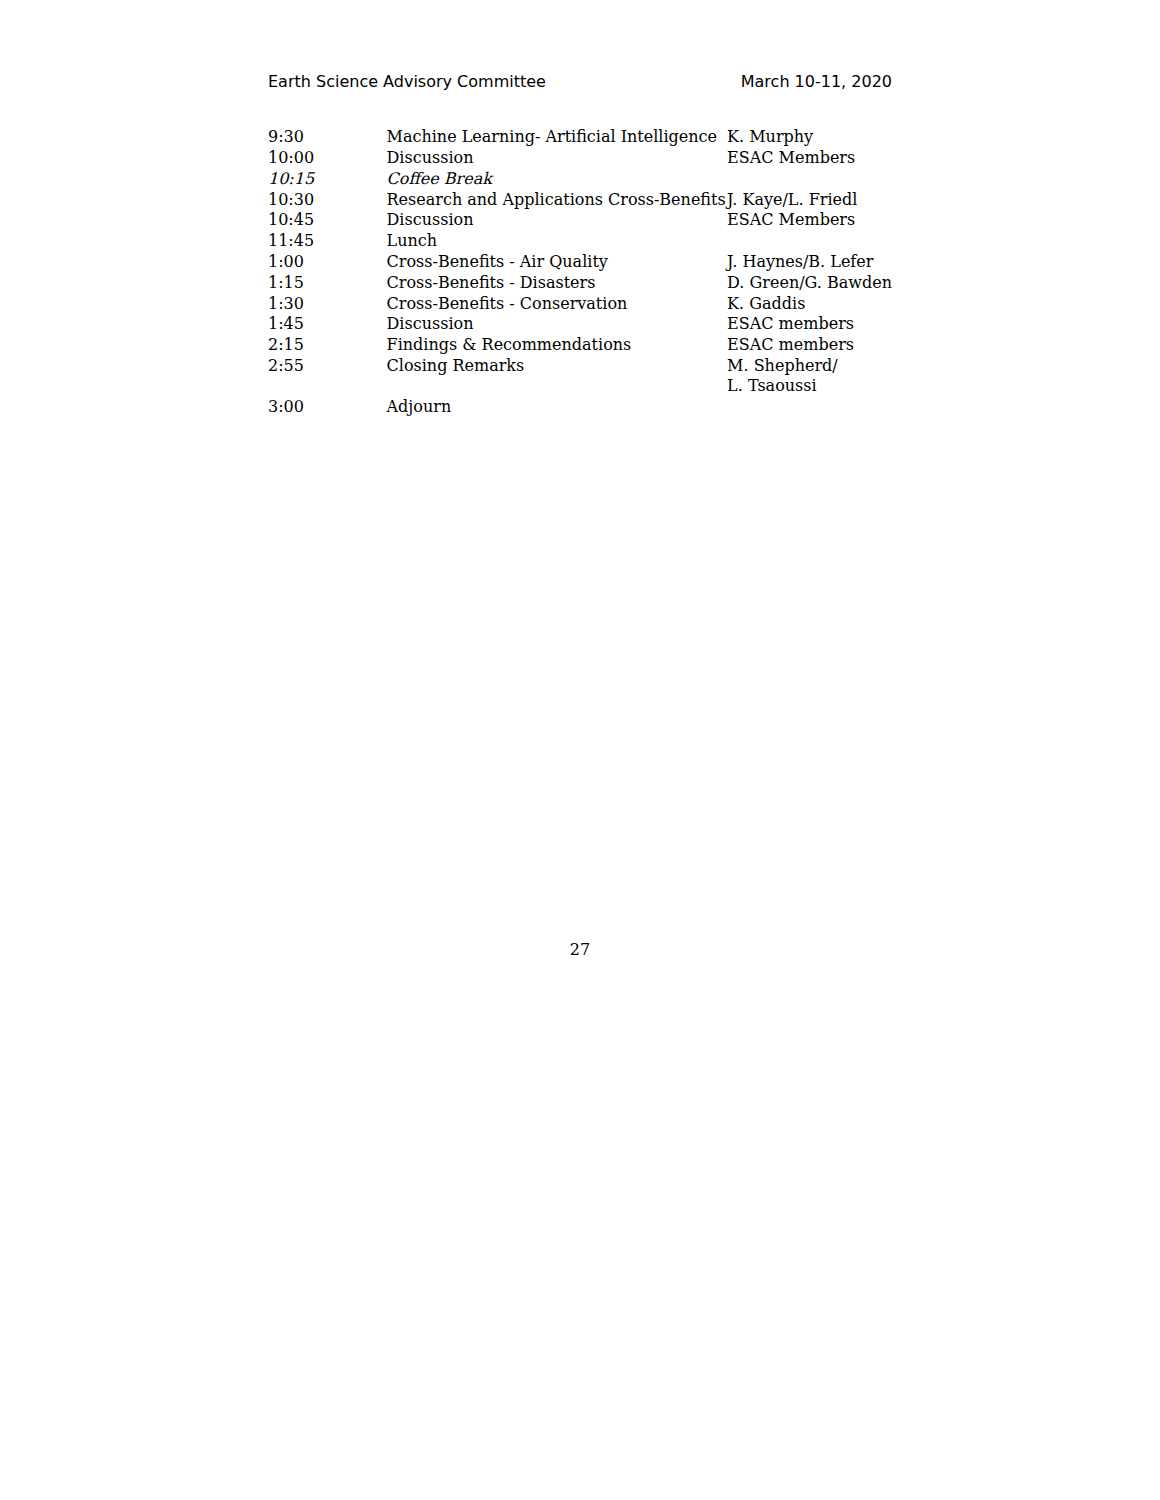Earth Science Advisory Committee
March 10-11, 2020
| 9:30 | Machine Learning- Artificial Intelligence | K. Murphy |
| 10:00 | Discussion | ESAC Members |
| 10:15 | Coffee Break | |
| 10:30 | Research and Applications Cross-Benefits | J. Kaye/L. Friedl |
| 10:45 | Discussion | ESAC Members |
| 11:45 | Lunch | |
| 1:00 | Cross-Benefits - Air Quality | J. Haynes/B. Lefer |
| 1:15 | Cross-Benefits - Disasters | D. Green/G. Bawden |
| 1:30 | Cross-Benefits - Conservation | K. Gaddis |
| 1:45 | Discussion | ESAC members |
| 2:15 | Findings & Recommendations | ESAC members |
| 2:55 | Closing Remarks | M. Shepherd/ L. Tsaoussi |
| 3:00 | Adjourn | |
27